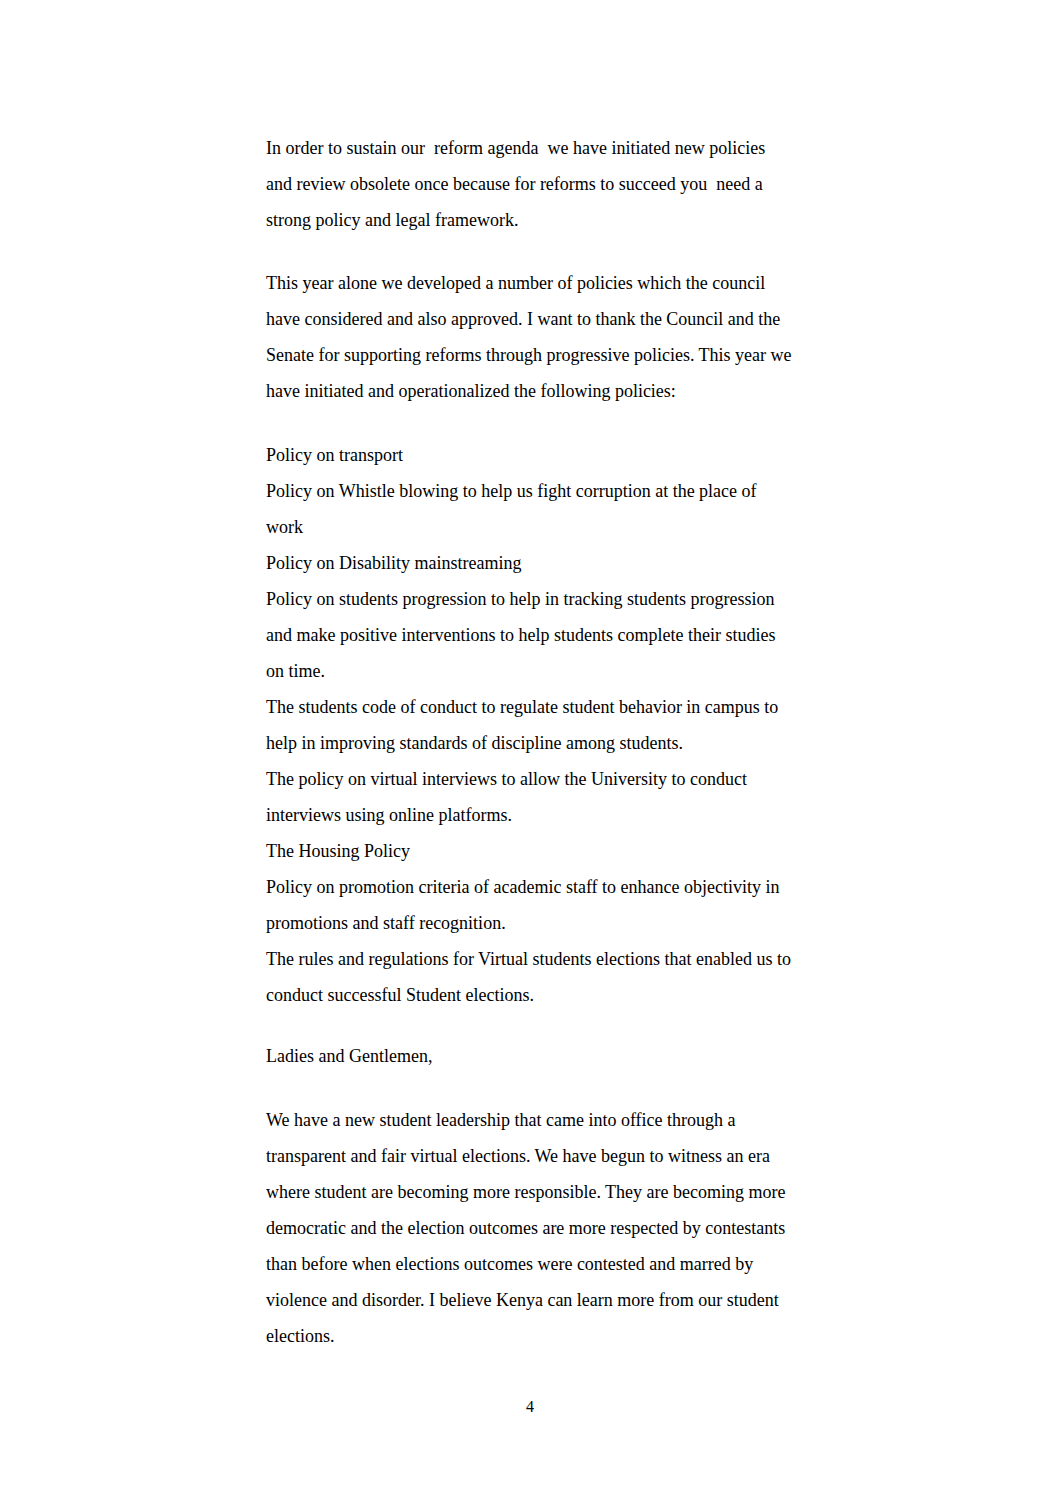In order to sustain our reform agenda we have initiated new policies and review obsolete once because for reforms to succeed you need a strong policy and legal framework.
This year alone we developed a number of policies which the council have considered and also approved. I want to thank the Council and the Senate for supporting reforms through progressive policies. This year we have initiated and operationalized the following policies:
Policy on transport
Policy on Whistle blowing to help us fight corruption at the place of work
Policy on Disability mainstreaming
Policy on students progression to help in tracking students progression and make positive interventions to help students complete their studies on time.
The students code of conduct to regulate student behavior in campus to help in improving standards of discipline among students.
The policy on virtual interviews to allow the University to conduct interviews using online platforms.
The Housing Policy
Policy on promotion criteria of academic staff to enhance objectivity in promotions and staff recognition.
The rules and regulations for Virtual students elections that enabled us to conduct successful Student elections.
Ladies and Gentlemen,
We have a new student leadership that came into office through a transparent and fair virtual elections. We have begun to witness an era where student are becoming more responsible. They are becoming more democratic and the election outcomes are more respected by contestants than before when elections outcomes were contested and marred by violence and disorder. I believe Kenya can learn more from our student elections.
4